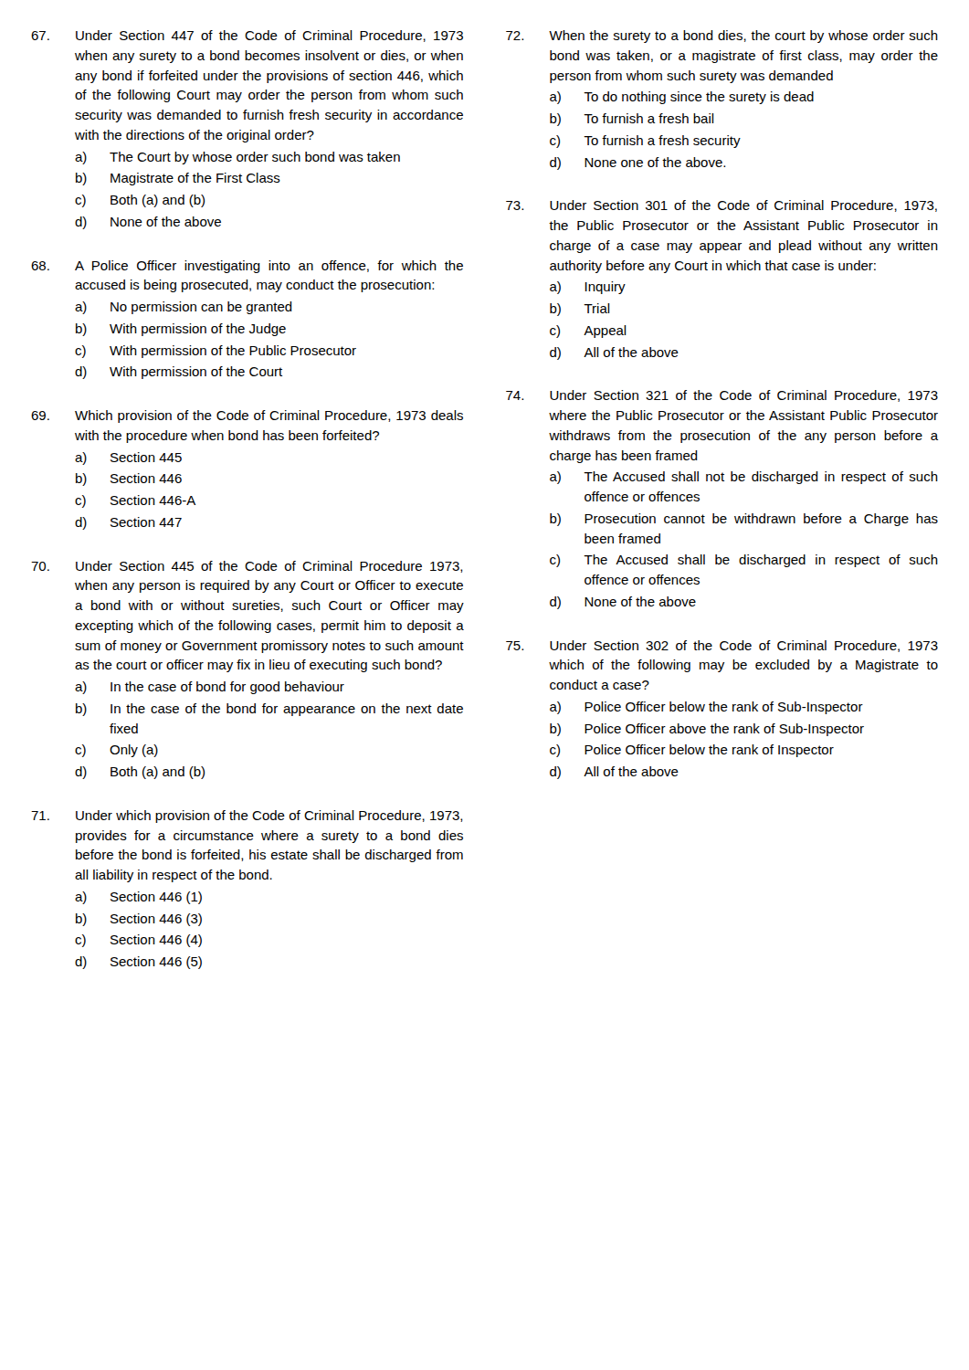67.
Under Section 447 of the Code of Criminal Procedure, 1973 when any surety to a bond becomes insolvent or dies, or when any bond if forfeited under the provisions of section 446, which of the following Court may order the person from whom such security was demanded to furnish fresh security in accordance with the directions of the original order?
a) The Court by whose order such bond was taken
b) Magistrate of the First Class
c) Both (a) and (b)
d) None of the above
68.
A Police Officer investigating into an offence, for which the accused is being prosecuted, may conduct the prosecution:
a) No permission can be granted
b) With permission of the Judge
c) With permission of the Public Prosecutor
d) With permission of the Court
69.
Which provision of the Code of Criminal Procedure, 1973 deals with the procedure when bond has been forfeited?
a) Section 445
b) Section 446
c) Section 446-A
d) Section 447
70.
Under Section 445 of the Code of Criminal Procedure 1973, when any person is required by any Court or Officer to execute a bond with or without sureties, such Court or Officer may excepting which of the following cases, permit him to deposit a sum of money or Government promissory notes to such amount as the court or officer may fix in lieu of executing such bond?
a) In the case of bond for good behaviour
b) In the case of the bond for appearance on the next date fixed
c) Only (a)
d) Both (a) and (b)
71.
Under which provision of the Code of Criminal Procedure, 1973, provides for a circumstance where a surety to a bond dies before the bond is forfeited, his estate shall be discharged from all liability in respect of the bond.
a) Section 446 (1)
b) Section 446 (3)
c) Section 446 (4)
d) Section 446 (5)
72.
When the surety to a bond dies, the court by whose order such bond was taken, or a magistrate of first class, may order the person from whom such surety was demanded
a) To do nothing since the surety is dead
b) To furnish a fresh bail
c) To furnish a fresh security
d) None one of the above.
73.
Under Section 301 of the Code of Criminal Procedure, 1973, the Public Prosecutor or the Assistant Public Prosecutor in charge of a case may appear and plead without any written authority before any Court in which that case is under:
a) Inquiry
b) Trial
c) Appeal
d) All of the above
74.
Under Section 321 of the Code of Criminal Procedure, 1973 where the Public Prosecutor or the Assistant Public Prosecutor withdraws from the prosecution of the any person before a charge has been framed
a) The Accused shall not be discharged in respect of such offence or offences
b) Prosecution cannot be withdrawn before a Charge has been framed
c) The Accused shall be discharged in respect of such offence or offences
d) None of the above
75.
Under Section 302 of the Code of Criminal Procedure, 1973 which of the following may be excluded by a Magistrate to conduct a case?
a) Police Officer below the rank of Sub-Inspector
b) Police Officer above the rank of Sub-Inspector
c) Police Officer below the rank of Inspector
d) All of the above